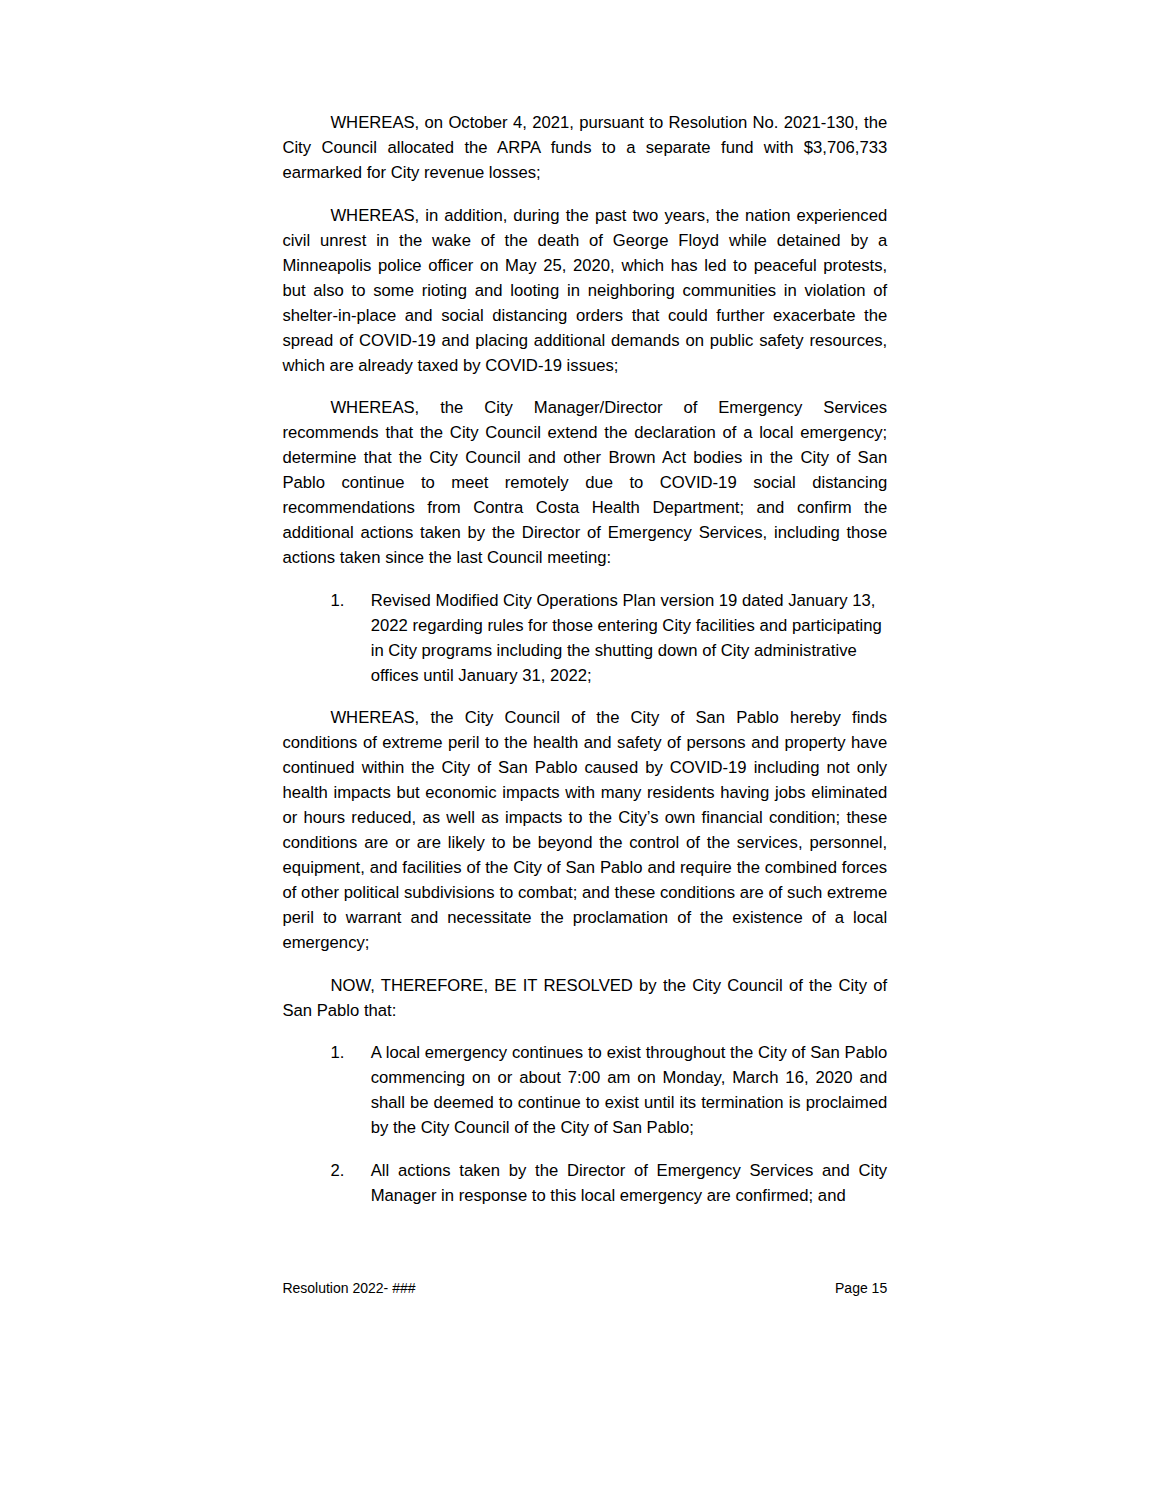WHEREAS, on October 4, 2021, pursuant to Resolution No. 2021-130, the City Council allocated the ARPA funds to a separate fund with $3,706,733 earmarked for City revenue losses;
WHEREAS, in addition, during the past two years, the nation experienced civil unrest in the wake of the death of George Floyd while detained by a Minneapolis police officer on May 25, 2020, which has led to peaceful protests, but also to some rioting and looting in neighboring communities in violation of shelter-in-place and social distancing orders that could further exacerbate the spread of COVID-19 and placing additional demands on public safety resources, which are already taxed by COVID-19 issues;
WHEREAS, the City Manager/Director of Emergency Services recommends that the City Council extend the declaration of a local emergency; determine that the City Council and other Brown Act bodies in the City of San Pablo continue to meet remotely due to COVID-19 social distancing recommendations from Contra Costa Health Department; and confirm the additional actions taken by the Director of Emergency Services, including those actions taken since the last Council meeting:
1. Revised Modified City Operations Plan version 19 dated January 13, 2022 regarding rules for those entering City facilities and participating in City programs including the shutting down of City administrative offices until January 31, 2022;
WHEREAS, the City Council of the City of San Pablo hereby finds conditions of extreme peril to the health and safety of persons and property have continued within the City of San Pablo caused by COVID-19 including not only health impacts but economic impacts with many residents having jobs eliminated or hours reduced, as well as impacts to the City’s own financial condition; these conditions are or are likely to be beyond the control of the services, personnel, equipment, and facilities of the City of San Pablo and require the combined forces of other political subdivisions to combat; and these conditions are of such extreme peril to warrant and necessitate the proclamation of the existence of a local emergency;
NOW, THEREFORE, BE IT RESOLVED by the City Council of the City of San Pablo that:
1. A local emergency continues to exist throughout the City of San Pablo commencing on or about 7:00 am on Monday, March 16, 2020 and shall be deemed to continue to exist until its termination is proclaimed by the City Council of the City of San Pablo;
2. All actions taken by the Director of Emergency Services and City Manager in response to this local emergency are confirmed; and
Resolution 2022- ###
Page 15